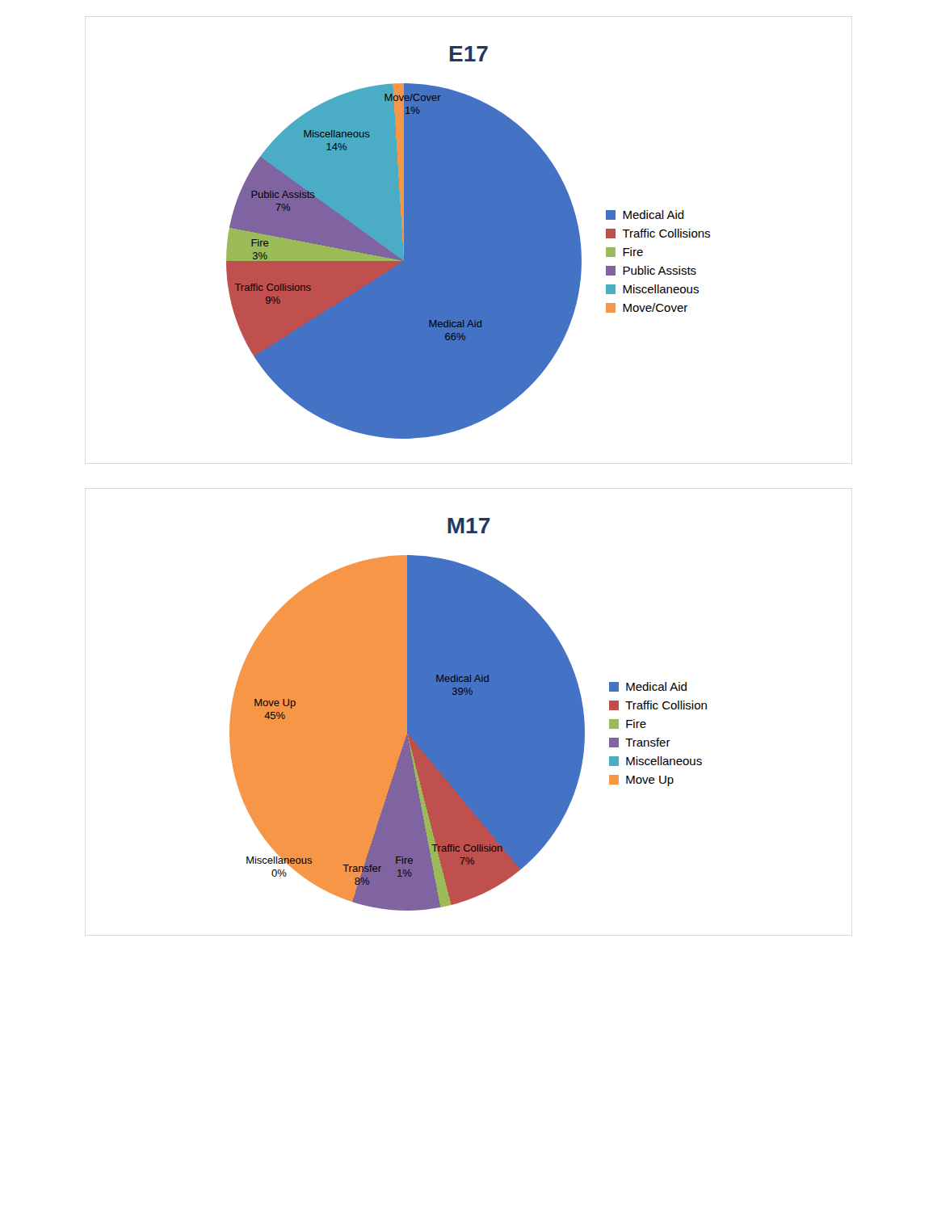E17
Medical Aid
66%
Traffic Collisions
9%
Fire
3%
Public Assists
7%
Miscellaneous
14%
Move/Cover
1%
Medical Aid
Traffic Collisions
Fire
Public Assists
Miscellaneous
Move/Cover
M17
Medical Aid
39%
Traffic Collision
7%
Fire
1%
Transfer
8%
Miscellaneous
0%
Move Up
45%
Medical Aid
Traffic Collision
Fire
Transfer
Miscellaneous
Move Up